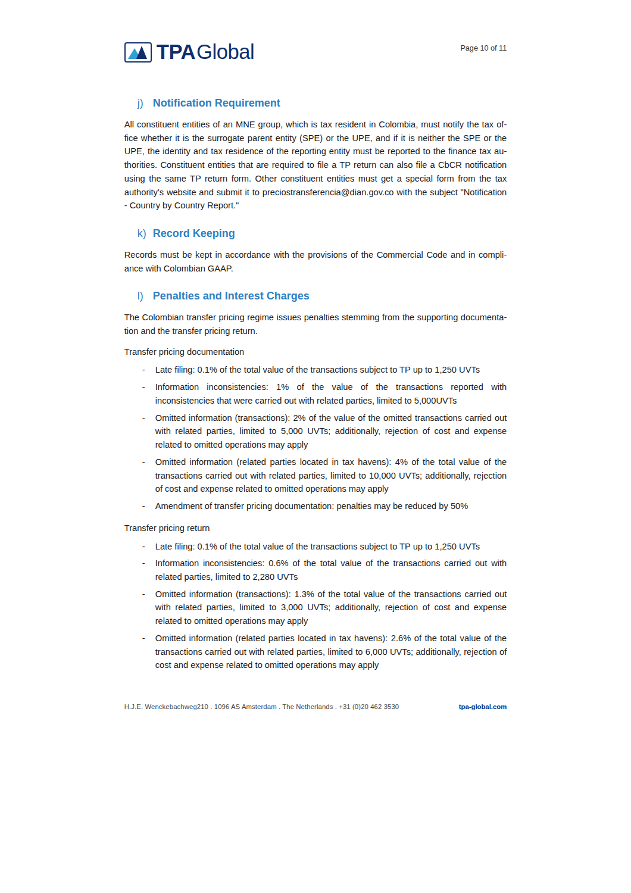TPA Global
Page 10 of 11
j) Notification Requirement
All constituent entities of an MNE group, which is tax resident in Colombia, must notify the tax office whether it is the surrogate parent entity (SPE) or the UPE, and if it is neither the SPE or the UPE, the identity and tax residence of the reporting entity must be reported to the finance tax authorities. Constituent entities that are required to file a TP return can also file a CbCR notification using the same TP return form. Other constituent entities must get a special form from the tax authority's website and submit it to preciostransferencia@dian.gov.co with the subject "Notification - Country by Country Report."
k) Record Keeping
Records must be kept in accordance with the provisions of the Commercial Code and in compliance with Colombian GAAP.
l) Penalties and Interest Charges
The Colombian transfer pricing regime issues penalties stemming from the supporting documentation and the transfer pricing return.
Transfer pricing documentation
Late filing: 0.1% of the total value of the transactions subject to TP up to 1,250 UVTs
Information inconsistencies: 1% of the value of the transactions reported with inconsistencies that were carried out with related parties, limited to 5,000UVTs
Omitted information (transactions): 2% of the value of the omitted transactions carried out with related parties, limited to 5,000 UVTs; additionally, rejection of cost and expense related to omitted operations may apply
Omitted information (related parties located in tax havens): 4% of the total value of the transactions carried out with related parties, limited to 10,000 UVTs; additionally, rejection of cost and expense related to omitted operations may apply
Amendment of transfer pricing documentation: penalties may be reduced by 50%
Transfer pricing return
Late filing: 0.1% of the total value of the transactions subject to TP up to 1,250 UVTs
Information inconsistencies: 0.6% of the total value of the transactions carried out with related parties, limited to 2,280 UVTs
Omitted information (transactions): 1.3% of the total value of the transactions carried out with related parties, limited to 3,000 UVTs; additionally, rejection of cost and expense related to omitted operations may apply
Omitted information (related parties located in tax havens): 2.6% of the total value of the transactions carried out with related parties, limited to 6,000 UVTs; additionally, rejection of cost and expense related to omitted operations may apply
H.J.E. Wenckebachweg210 . 1096 AS Amsterdam . The Netherlands . +31 (0)20 462 3530
tpa-global.com